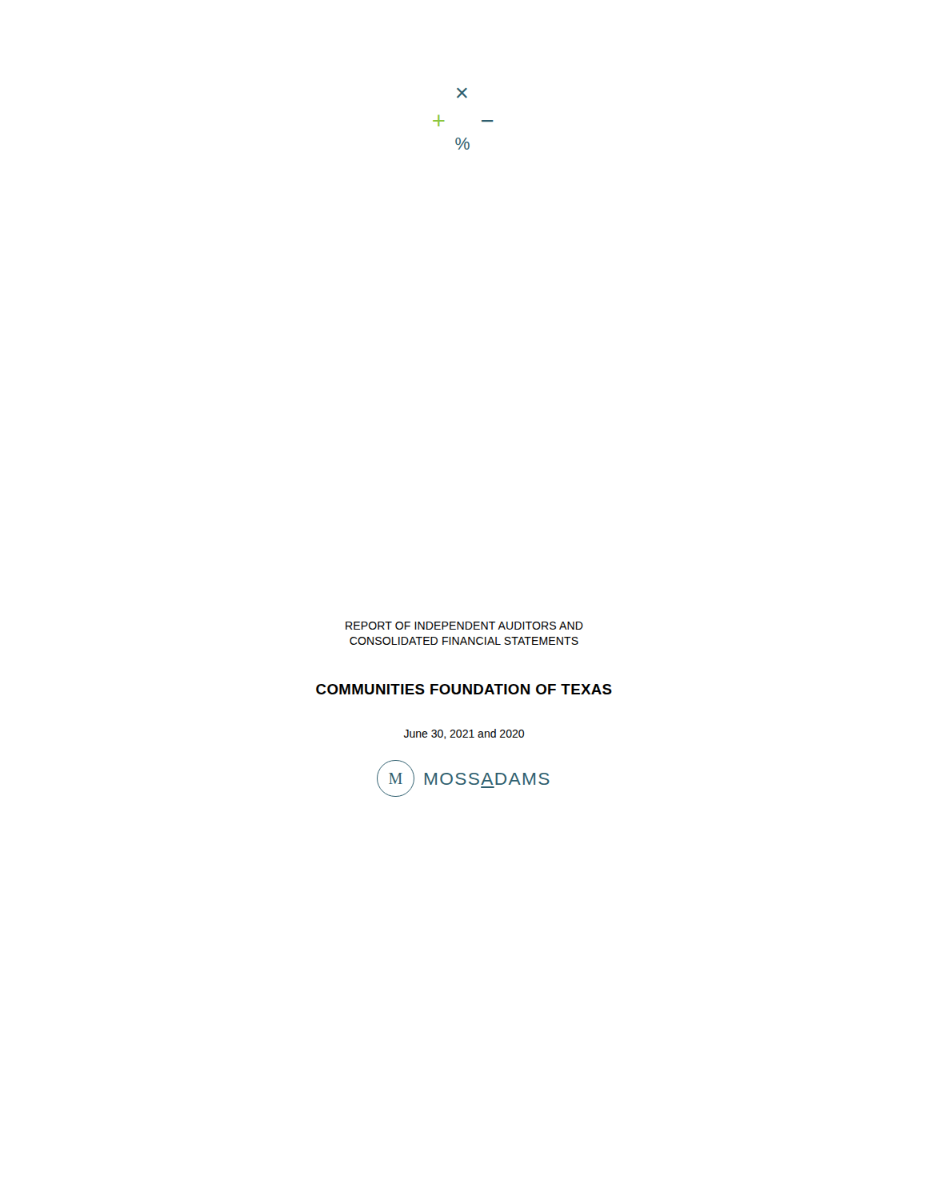× +− %
REPORT OF INDEPENDENT AUDITORS AND
CONSOLIDATED FINANCIAL STATEMENTS
COMMUNITIES FOUNDATION OF TEXAS
June 30, 2021 and 2020
M MOSSADAMS